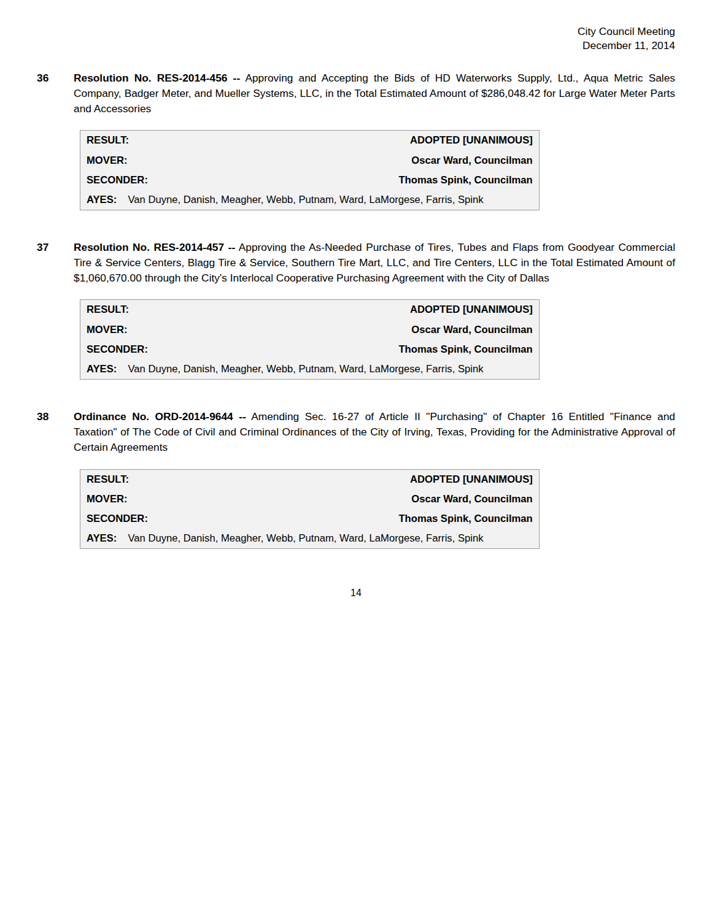City Council Meeting
December 11, 2014
36
Resolution No. RES-2014-456 -- Approving and Accepting the Bids of HD Waterworks Supply, Ltd., Aqua Metric Sales Company, Badger Meter, and Mueller Systems, LLC, in the Total Estimated Amount of $286,048.42 for Large Water Meter Parts and Accessories
| RESULT: | ADOPTED [UNANIMOUS] |
| MOVER: | Oscar Ward, Councilman |
| SECONDER: | Thomas Spink, Councilman |
| AYES: Van Duyne, Danish, Meagher, Webb, Putnam, Ward, LaMorgese, Farris, Spink |
37
Resolution No. RES-2014-457 -- Approving the As-Needed Purchase of Tires, Tubes and Flaps from Goodyear Commercial Tire & Service Centers, Blagg Tire & Service, Southern Tire Mart, LLC, and Tire Centers, LLC in the Total Estimated Amount of $1,060,670.00 through the City's Interlocal Cooperative Purchasing Agreement with the City of Dallas
| RESULT: | ADOPTED [UNANIMOUS] |
| MOVER: | Oscar Ward, Councilman |
| SECONDER: | Thomas Spink, Councilman |
| AYES: Van Duyne, Danish, Meagher, Webb, Putnam, Ward, LaMorgese, Farris, Spink |
38
Ordinance No. ORD-2014-9644 -- Amending Sec. 16-27 of Article II "Purchasing" of Chapter 16 Entitled "Finance and Taxation" of The Code of Civil and Criminal Ordinances of the City of Irving, Texas, Providing for the Administrative Approval of Certain Agreements
| RESULT: | ADOPTED [UNANIMOUS] |
| MOVER: | Oscar Ward, Councilman |
| SECONDER: | Thomas Spink, Councilman |
| AYES: Van Duyne, Danish, Meagher, Webb, Putnam, Ward, LaMorgese, Farris, Spink |
14